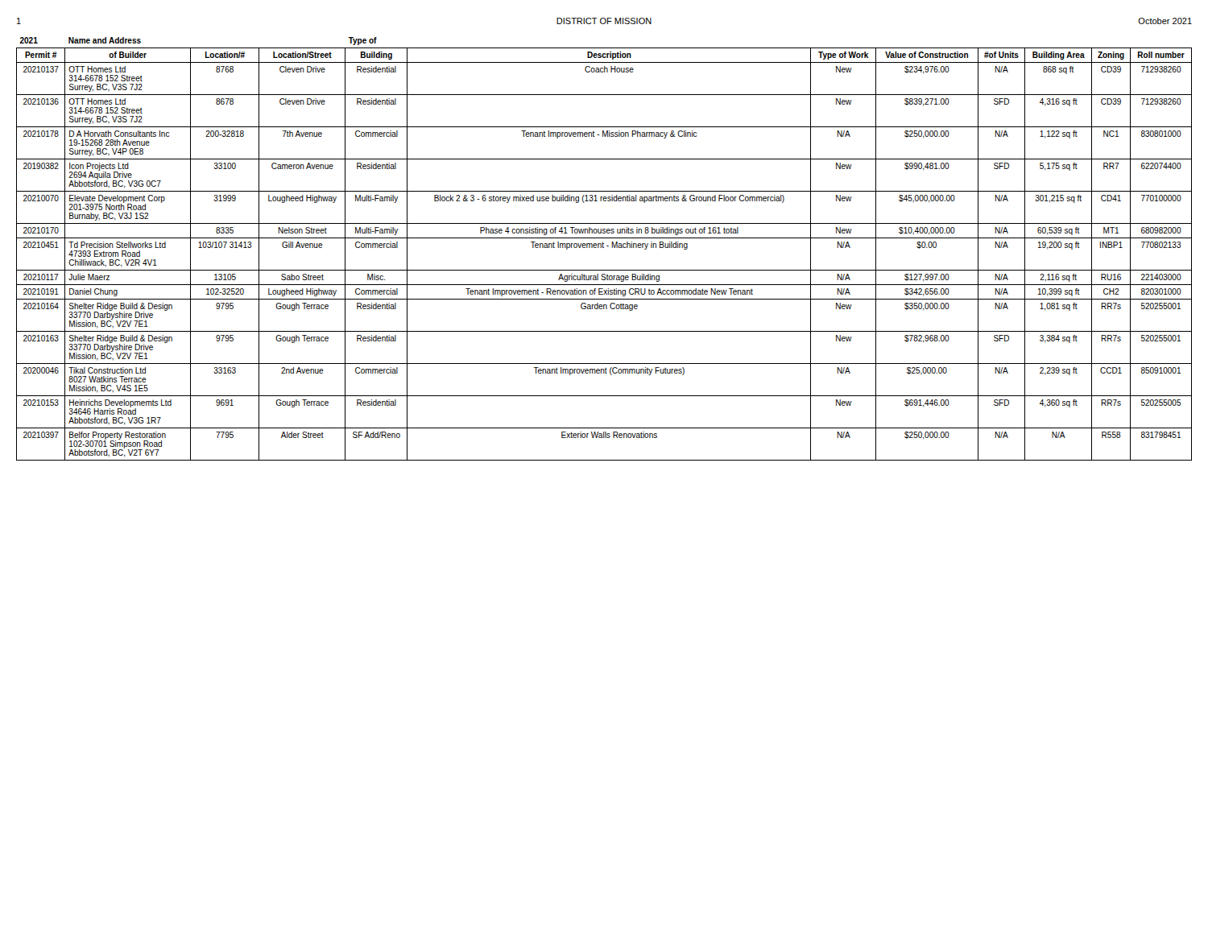1
DISTRICT OF MISSION
October 2021
| 2021 | Name and Address | | | Type of | | | | | | | |
| --- | --- | --- | --- | --- | --- | --- | --- | --- | --- | --- | --- |
| Permit # | of Builder | Location/# | Location/Street | Building | Description | Type of Work | Value of Construction | #of Units | Building Area | Zoning | Roll number |
| 20210137 | OTT Homes Ltd 314-6678 152 Street Surrey, BC, V3S 7J2 | 8768 | Cleven Drive | Residential | Coach House | New | $234,976.00 | N/A | 868 sq ft | CD39 | 712938260 |
| 20210136 | OTT Homes Ltd 314-6678 152 Street Surrey, BC, V3S 7J2 | 8678 | Cleven Drive | Residential | | New | $839,271.00 | SFD | 4,316 sq ft | CD39 | 712938260 |
| 20210178 | D A Horvath Consultants Inc 19-15268 28th Avenue Surrey, BC, V4P 0E8 | 200-32818 | 7th Avenue | Commercial | Tenant Improvement - Mission Pharmacy & Clinic | N/A | $250,000.00 | N/A | 1,122 sq ft | NC1 | 830801000 |
| 20190382 | Icon Projects Ltd 2694 Aquila Drive Abbotsford, BC, V3G 0C7 | 33100 | Cameron Avenue | Residential | | New | $990,481.00 | SFD | 5,175 sq ft | RR7 | 622074400 |
| 20210070 | Elevate Development Corp 201-3975 North Road Burnaby, BC, V3J 1S2 | 31999 | Lougheed Highway | Multi-Family | Block 2 & 3 - 6 storey mixed use building (131 residential apartments & Ground Floor Commercial) | New | $45,000,000.00 | N/A | 301,215 sq ft | CD41 | 770100000 |
| 20210170 | | 8335 | Nelson Street | Multi-Family | Phase 4 consisting of 41 Townhouses units in 8 buildings out of 161 total | New | $10,400,000.00 | N/A | 60,539 sq ft | MT1 | 680982000 |
| 20210451 | Td Precision Stellworks Ltd 47393 Extrom Road Chilliwack, BC, V2R 4V1 | 103/107 31413 | Gill Avenue | Commercial | Tenant Improvement - Machinery in Building | N/A | $0.00 | N/A | 19,200 sq ft | INBP1 | 770802133 |
| 20210117 | Julie Maerz | 13105 | Sabo Street | Misc. | Agricultural Storage Building | N/A | $127,997.00 | N/A | 2,116 sq ft | RU16 | 221403000 |
| 20210191 | Daniel Chung | 102-32520 | Lougheed Highway | Commercial | Tenant Improvement - Renovation of Existing CRU to Accommodate New Tenant | N/A | $342,656.00 | N/A | 10,399 sq ft | CH2 | 820301000 |
| 20210164 | Shelter Ridge Build & Design 33770 Darbyshire Drive Mission, BC, V2V 7E1 | 9795 | Gough Terrace | Residential | Garden Cottage | New | $350,000.00 | N/A | 1,081 sq ft | RR7s | 520255001 |
| 20210163 | Shelter Ridge Build & Design 33770 Darbyshire Drive Mission, BC, V2V 7E1 | 9795 | Gough Terrace | Residential | | New | $782,968.00 | SFD | 3,384 sq ft | RR7s | 520255001 |
| 20200046 | Tikal Construction Ltd 8027 Watkins Terrace Mission, BC, V4S 1E5 | 33163 | 2nd Avenue | Commercial | Tenant Improvement (Community Futures) | N/A | $25,000.00 | N/A | 2,239 sq ft | CCD1 | 850910001 |
| 20210153 | Heinrichs Developmemts Ltd 34646 Harris Road Abbotsford, BC, V3G 1R7 | 9691 | Gough Terrace | Residential | | New | $691,446.00 | SFD | 4,360 sq ft | RR7s | 520255005 |
| 20210397 | Belfor Property Restoration 102-30701 Simpson Road Abbotsford, BC, V2T 6Y7 | 7795 | Alder Street | SF Add/Reno | Exterior Walls Renovations | N/A | $250,000.00 | N/A | N/A | R558 | 831798451 |